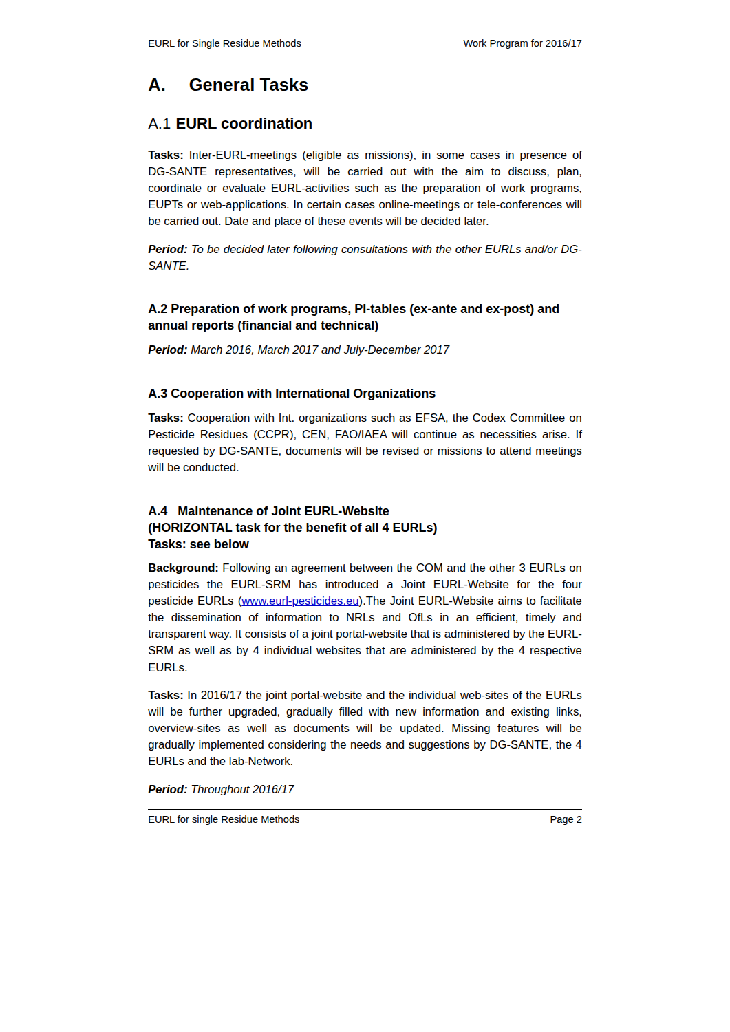EURL for Single Residue Methods
Work Program for 2016/17
A. General Tasks
A.1 EURL coordination
Tasks: Inter-EURL-meetings (eligible as missions), in some cases in presence of DG-SANTE representatives, will be carried out with the aim to discuss, plan, coordinate or evaluate EURL-activities such as the preparation of work programs, EUPTs or web-applications. In certain cases online-meetings or tele-conferences will be carried out. Date and place of these events will be decided later.
Period: To be decided later following consultations with the other EURLs and/or DG-SANTE.
A.2 Preparation of work programs, PI-tables (ex-ante and ex-post) and annual reports (financial and technical)
Period: March 2016, March 2017 and July-December 2017
A.3 Cooperation with International Organizations
Tasks: Cooperation with Int. organizations such as EFSA, the Codex Committee on Pesticide Residues (CCPR), CEN, FAO/IAEA will continue as necessities arise. If requested by DG-SANTE, documents will be revised or missions to attend meetings will be conducted.
A.4 Maintenance of Joint EURL-Website
(HORIZONTAL task for the benefit of all 4 EURLs)
Tasks: see below
Background: Following an agreement between the COM and the other 3 EURLs on pesticides the EURL-SRM has introduced a Joint EURL-Website for the four pesticide EURLs (www.eurl-pesticides.eu).The Joint EURL-Website aims to facilitate the dissemination of information to NRLs and OfLs in an efficient, timely and transparent way. It consists of a joint portal-website that is administered by the EURL-SRM as well as by 4 individual websites that are administered by the 4 respective EURLs.
Tasks: In 2016/17 the joint portal-website and the individual web-sites of the EURLs will be further upgraded, gradually filled with new information and existing links, overview-sites as well as documents will be updated. Missing features will be gradually implemented considering the needs and suggestions by DG-SANTE, the 4 EURLs and the lab-Network.
Period: Throughout 2016/17
EURL for single Residue Methods
Page 2